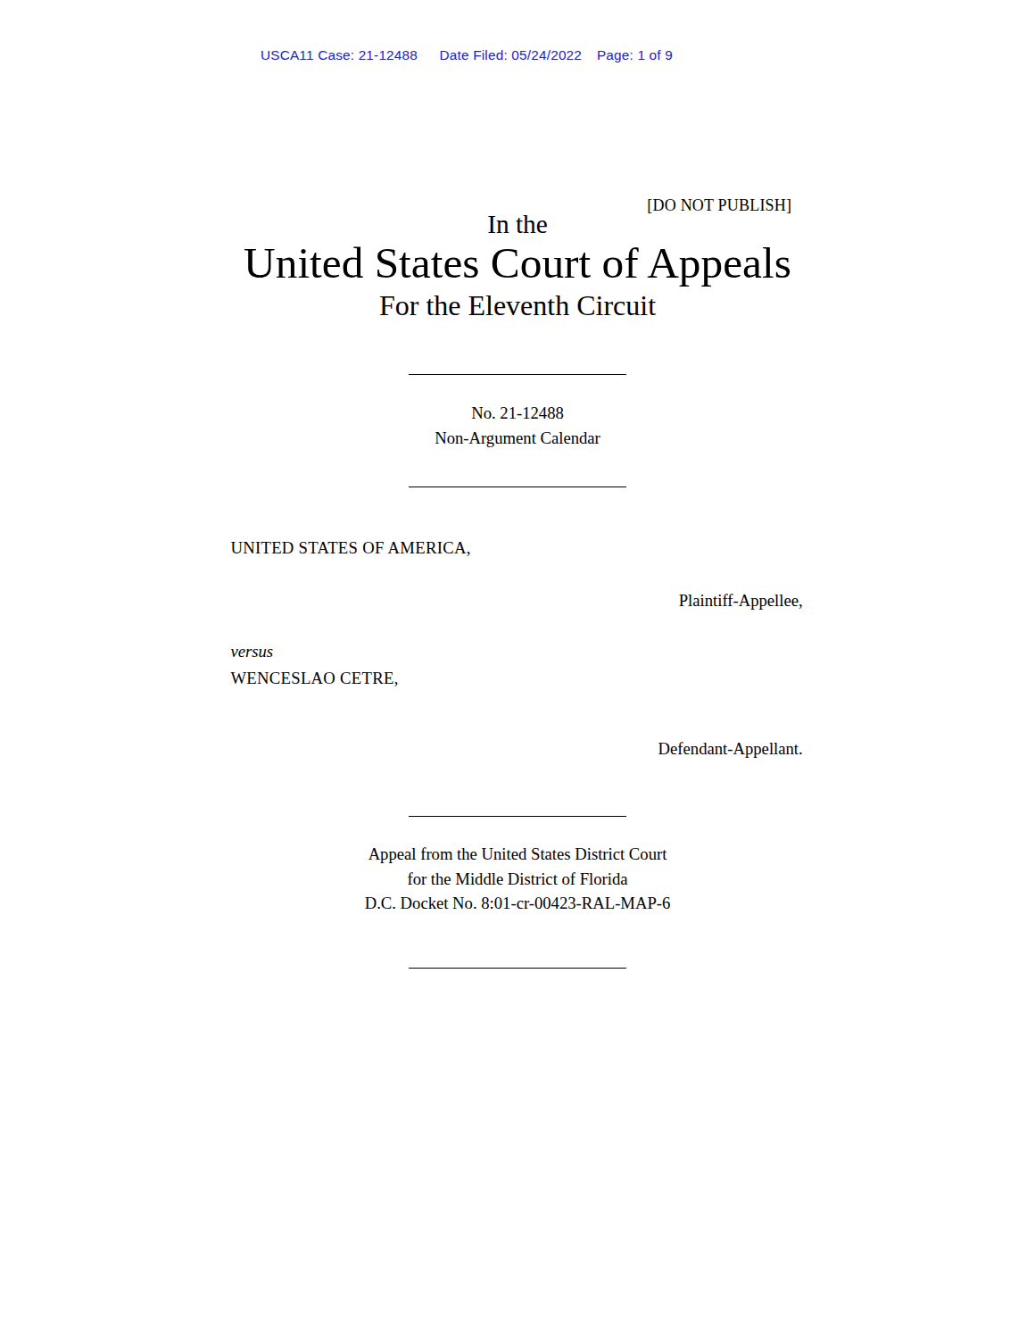USCA11 Case: 21-12488 Date Filed: 05/24/2022 Page: 1 of 9
[DO NOT PUBLISH]
In the
United States Court of Appeals
For the Eleventh Circuit
No. 21-12488
Non-Argument Calendar
UNITED STATES OF AMERICA,
Plaintiff-Appellee,
versus
WENCESLAO CETRE,
Defendant-Appellant.
Appeal from the United States District Court
for the Middle District of Florida
D.C. Docket No. 8:01-cr-00423-RAL-MAP-6